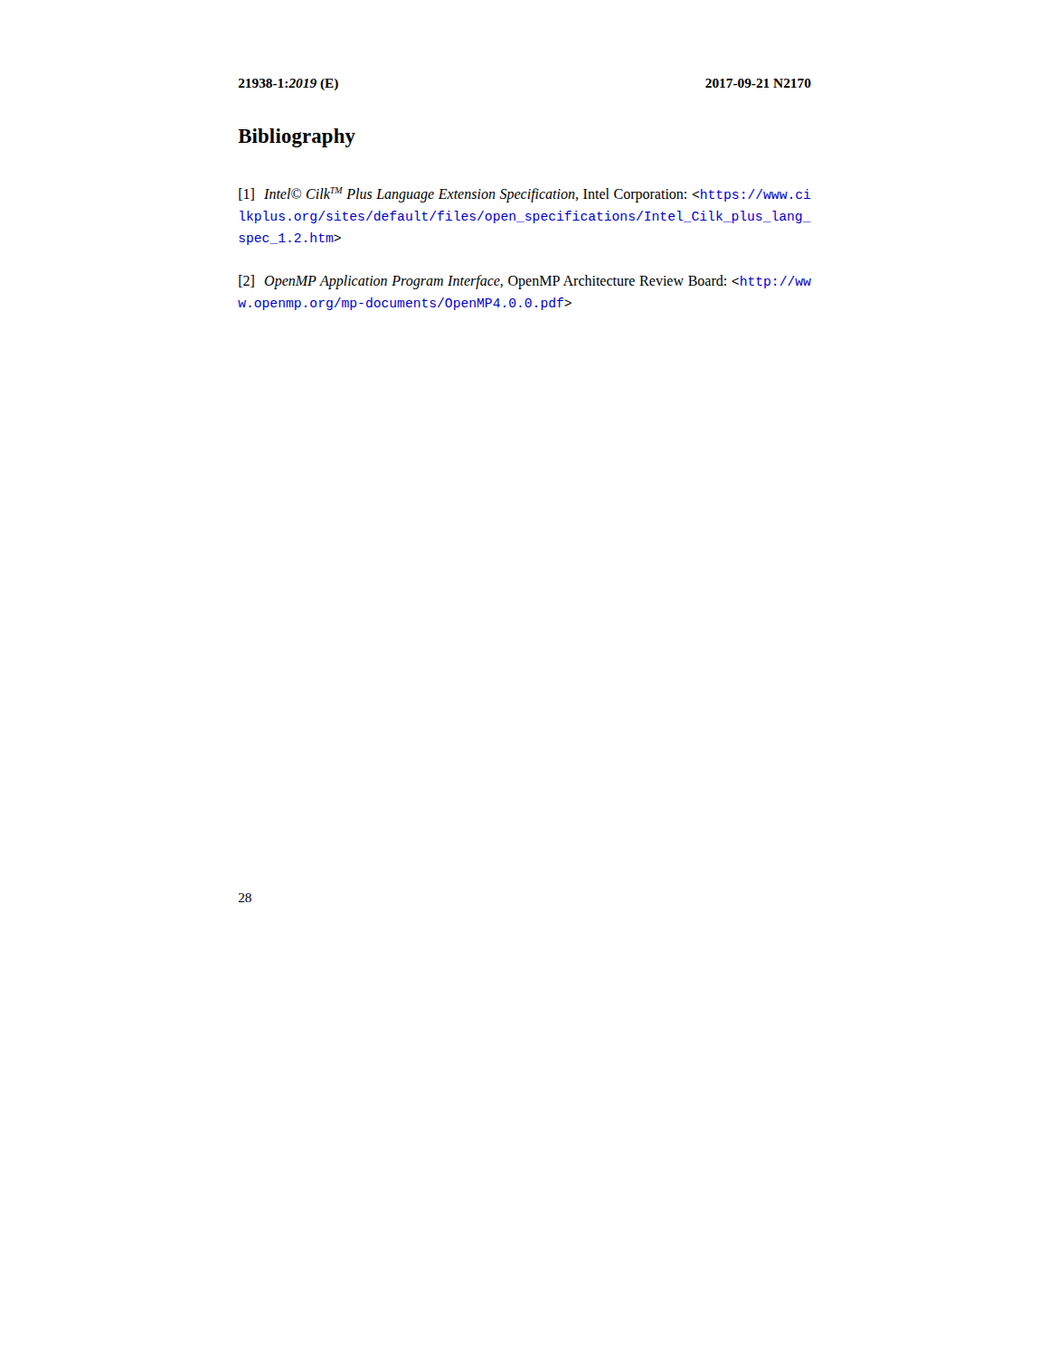21938-1:2019 (E)
2017-09-21 N2170
Bibliography
[1] Intel© CilkTM Plus Language Extension Specification, Intel Corporation: <https://www.cilkplus.org/sites/default/files/open_specifications/Intel_Cilk_plus_lang_spec_1.2.htm>
[2] OpenMP Application Program Interface, OpenMP Architecture Review Board: <http://www.openmp.org/mp-documents/OpenMP4.0.0.pdf>
28